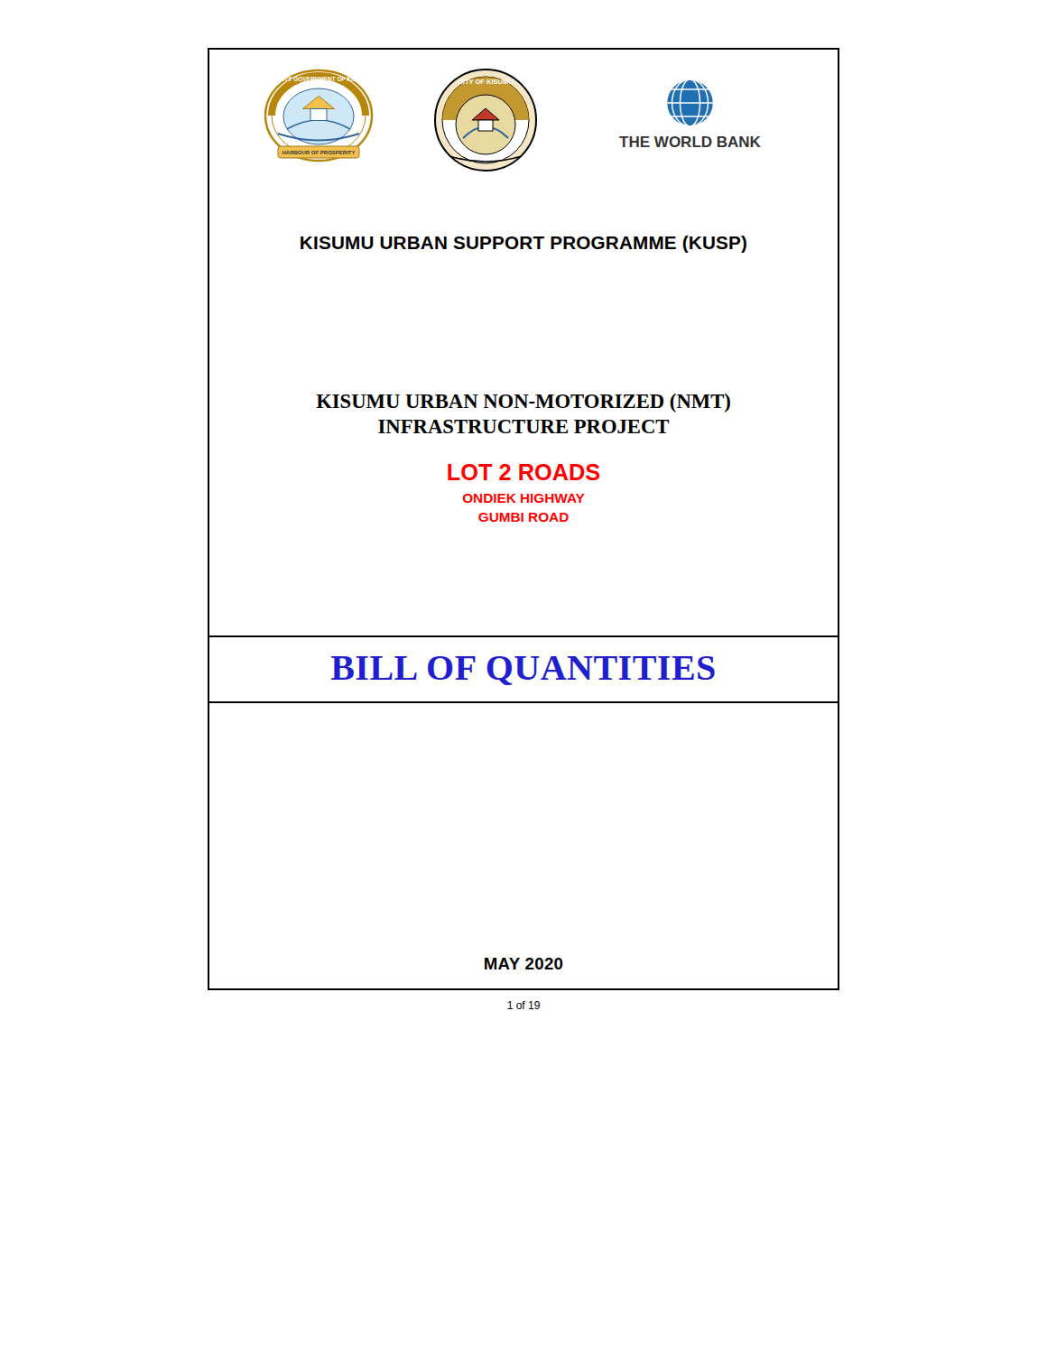KISUMU URBAN SUPPORT PROGRAMME (KUSP)
KISUMU URBAN NON-MOTORIZED (NMT)
INFRASTRUCTURE PROJECT
LOT 2 ROADS
ONDIEK HIGHWAY
GUMBI ROAD
BILL OF QUANTITIES
MAY 2020
1 of 19